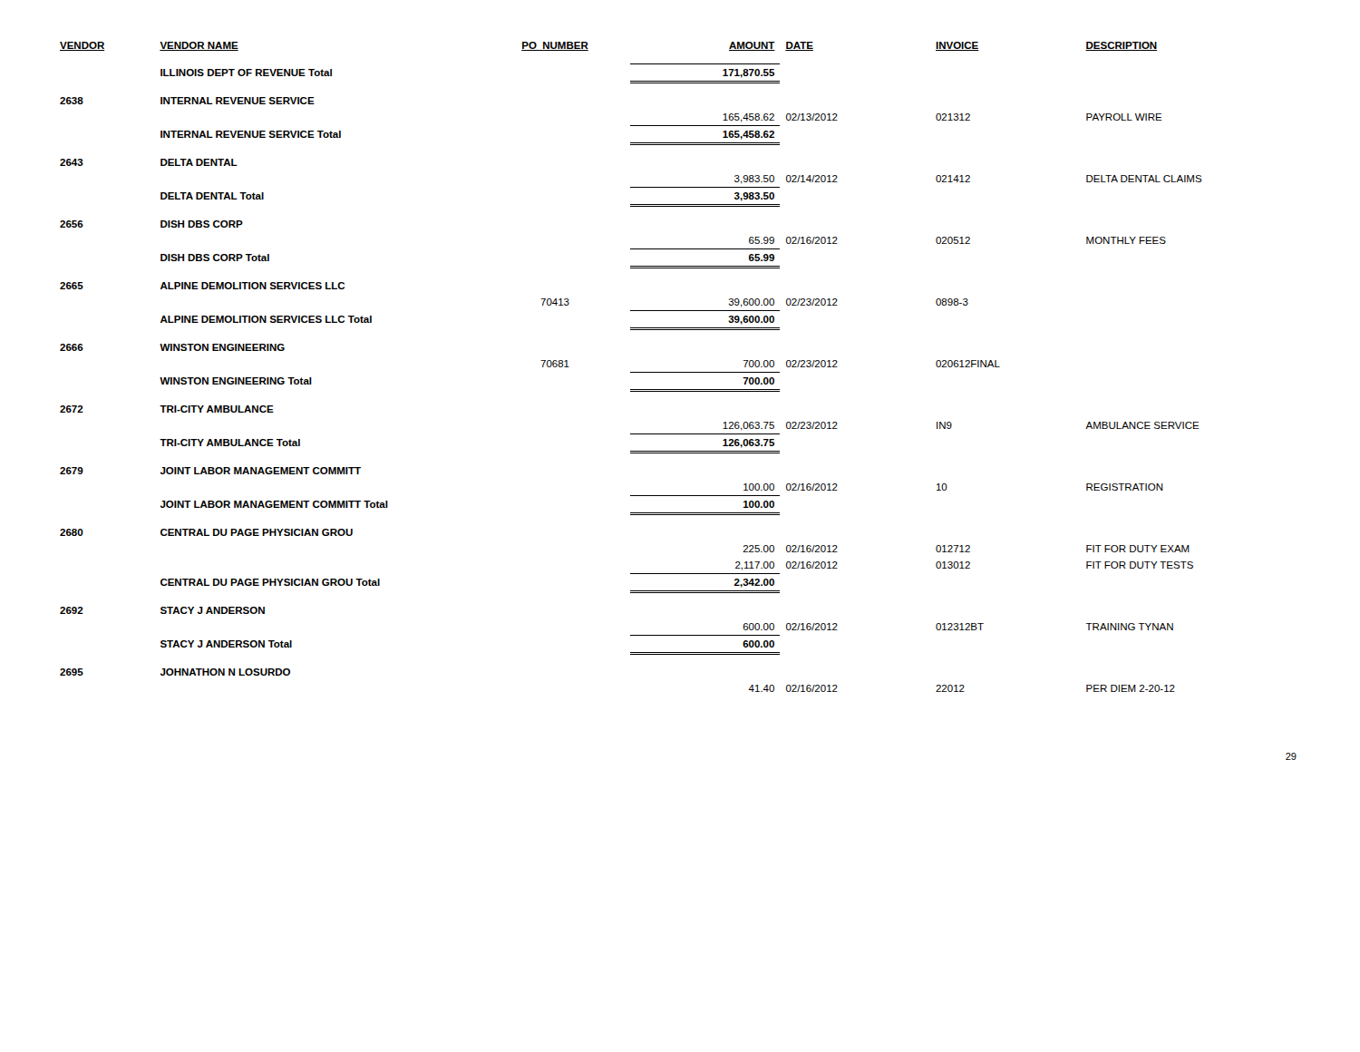| VENDOR | VENDOR NAME | PO_NUMBER | AMOUNT | DATE | INVOICE | DESCRIPTION |
| --- | --- | --- | --- | --- | --- | --- |
| | ILLINOIS DEPT OF REVENUE Total | | 171,870.55 | | | |
| 2638 | INTERNAL REVENUE SERVICE | | | | | |
| | | | 165,458.62 | 02/13/2012 | 021312 | PAYROLL WIRE |
| | INTERNAL REVENUE SERVICE Total | | 165,458.62 | | | |
| 2643 | DELTA DENTAL | | | | | |
| | | | 3,983.50 | 02/14/2012 | 021412 | DELTA DENTAL CLAIMS |
| | DELTA DENTAL Total | | 3,983.50 | | | |
| 2656 | DISH DBS CORP | | | | | |
| | | | 65.99 | 02/16/2012 | 020512 | MONTHLY FEES |
| | DISH DBS CORP Total | | 65.99 | | | |
| 2665 | ALPINE DEMOLITION SERVICES LLC | | | | | |
| | | 70413 | 39,600.00 | 02/23/2012 | 0898-3 | |
| | ALPINE DEMOLITION SERVICES LLC Total | | 39,600.00 | | | |
| 2666 | WINSTON ENGINEERING | | | | | |
| | | 70681 | 700.00 | 02/23/2012 | 020612FINAL | |
| | WINSTON ENGINEERING Total | | 700.00 | | | |
| 2672 | TRI-CITY AMBULANCE | | | | | |
| | | | 126,063.75 | 02/23/2012 | IN9 | AMBULANCE SERVICE |
| | TRI-CITY AMBULANCE Total | | 126,063.75 | | | |
| 2679 | JOINT LABOR MANAGEMENT COMMITT | | | | | |
| | | | 100.00 | 02/16/2012 | 10 | REGISTRATION |
| | JOINT LABOR MANAGEMENT COMMITT Total | | 100.00 | | | |
| 2680 | CENTRAL DU PAGE PHYSICIAN GROU | | | | | |
| | | | 225.00 | 02/16/2012 | 012712 | FIT FOR DUTY EXAM |
| | | | 2,117.00 | 02/16/2012 | 013012 | FIT FOR DUTY TESTS |
| | CENTRAL DU PAGE PHYSICIAN GROU Total | | 2,342.00 | | | |
| 2692 | STACY J ANDERSON | | | | | |
| | | | 600.00 | 02/16/2012 | 012312BT | TRAINING TYNAN |
| | STACY J ANDERSON Total | | 600.00 | | | |
| 2695 | JOHNATHON N LOSURDO | | | | | |
| | | | 41.40 | 02/16/2012 | 22012 | PER DIEM 2-20-12 |
29